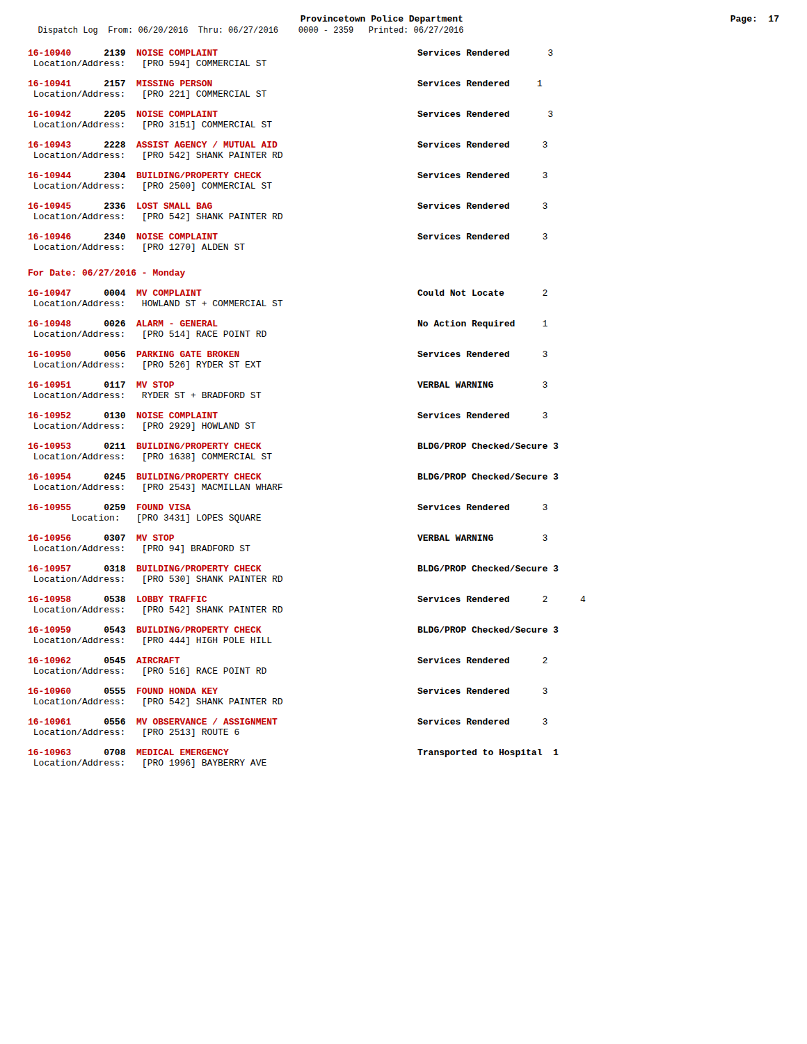Provincetown Police Department Page: 17
Dispatch Log From: 06/20/2016 Thru: 06/27/2016 0000 - 2359 Printed: 06/27/2016
16-10940 2139 NOISE COMPLAINT Services Rendered 3
Location/Address: [PRO 594] COMMERCIAL ST
16-10941 2157 MISSING PERSON Services Rendered 1
Location/Address: [PRO 221] COMMERCIAL ST
16-10942 2205 NOISE COMPLAINT Services Rendered 3
Location/Address: [PRO 3151] COMMERCIAL ST
16-10943 2228 ASSIST AGENCY / MUTUAL AID Services Rendered 3
Location/Address: [PRO 542] SHANK PAINTER RD
16-10944 2304 BUILDING/PROPERTY CHECK Services Rendered 3
Location/Address: [PRO 2500] COMMERCIAL ST
16-10945 2336 LOST SMALL BAG Services Rendered 3
Location/Address: [PRO 542] SHANK PAINTER RD
16-10946 2340 NOISE COMPLAINT Services Rendered 3
Location/Address: [PRO 1270] ALDEN ST
For Date: 06/27/2016 - Monday
16-10947 0004 MV COMPLAINT Could Not Locate 2
Location/Address: HOWLAND ST + COMMERCIAL ST
16-10948 0026 ALARM - GENERAL No Action Required 1
Location/Address: [PRO 514] RACE POINT RD
16-10950 0056 PARKING GATE BROKEN Services Rendered 3
Location/Address: [PRO 526] RYDER ST EXT
16-10951 0117 MV STOP VERBAL WARNING 3
Location/Address: RYDER ST + BRADFORD ST
16-10952 0130 NOISE COMPLAINT Services Rendered 3
Location/Address: [PRO 2929] HOWLAND ST
16-10953 0211 BUILDING/PROPERTY CHECK BLDG/PROP Checked/Secure 3
Location/Address: [PRO 1638] COMMERCIAL ST
16-10954 0245 BUILDING/PROPERTY CHECK BLDG/PROP Checked/Secure 3
Location/Address: [PRO 2543] MACMILLAN WHARF
16-10955 0259 FOUND VISA Services Rendered 3
Location: [PRO 3431] LOPES SQUARE
16-10956 0307 MV STOP VERBAL WARNING 3
Location/Address: [PRO 94] BRADFORD ST
16-10957 0318 BUILDING/PROPERTY CHECK BLDG/PROP Checked/Secure 3
Location/Address: [PRO 530] SHANK PAINTER RD
16-10958 0538 LOBBY TRAFFIC Services Rendered 2 4
Location/Address: [PRO 542] SHANK PAINTER RD
16-10959 0543 BUILDING/PROPERTY CHECK BLDG/PROP Checked/Secure 3
Location/Address: [PRO 444] HIGH POLE HILL
16-10962 0545 AIRCRAFT Services Rendered 2
Location/Address: [PRO 516] RACE POINT RD
16-10960 0555 FOUND HONDA KEY Services Rendered 3
Location/Address: [PRO 542] SHANK PAINTER RD
16-10961 0556 MV OBSERVANCE / ASSIGNMENT Services Rendered 3
Location/Address: [PRO 2513] ROUTE 6
16-10963 0708 MEDICAL EMERGENCY Transported to Hospital 1
Location/Address: [PRO 1996] BAYBERRY AVE